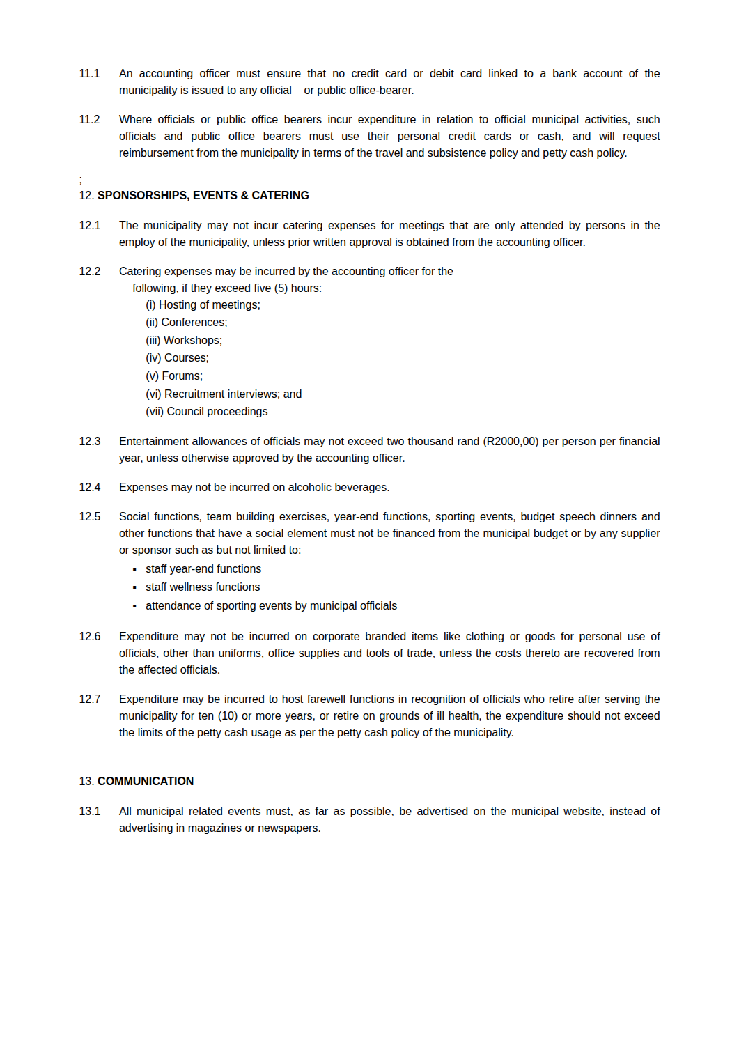11.1
An accounting officer must ensure that no credit card or debit card linked to a bank account of the municipality is issued to any official or public office-bearer.
11.2
Where officials or public office bearers incur expenditure in relation to official municipal activities, such officials and public office bearers must use their personal credit cards or cash, and will request reimbursement from the municipality in terms of the travel and subsistence policy and petty cash policy.
;
12. SPONSORSHIPS, EVENTS & CATERING
12.1
The municipality may not incur catering expenses for meetings that are only attended by persons in the employ of the municipality, unless prior written approval is obtained from the accounting officer.
12.2
Catering expenses may be incurred by the accounting officer for the
following, if they exceed five (5) hours:
(i) Hosting of meetings;
(ii) Conferences;
(iii) Workshops;
(iv) Courses;
(v) Forums;
(vi) Recruitment interviews; and
(vii) Council proceedings
12.3
Entertainment allowances of officials may not exceed two thousand rand (R2000,00) per person per financial year, unless otherwise approved by the accounting officer.
12.4
Expenses may not be incurred on alcoholic beverages.
12.5
Social functions, team building exercises, year-end functions, sporting events, budget speech dinners and other functions that have a social element must not be financed from the municipal budget or by any supplier or sponsor such as but not limited to:
staff year-end functions
staff wellness functions
attendance of sporting events by municipal officials
12.6
Expenditure may not be incurred on corporate branded items like clothing or goods for personal use of officials, other than uniforms, office supplies and tools of trade, unless the costs thereto are recovered from the affected officials.
12.7
Expenditure may be incurred to host farewell functions in recognition of officials who retire after serving the municipality for ten (10) or more years, or retire on grounds of ill health, the expenditure should not exceed the limits of the petty cash usage as per the petty cash policy of the municipality.
13. COMMUNICATION
13.1
All municipal related events must, as far as possible, be advertised on the municipal website, instead of advertising in magazines or newspapers.